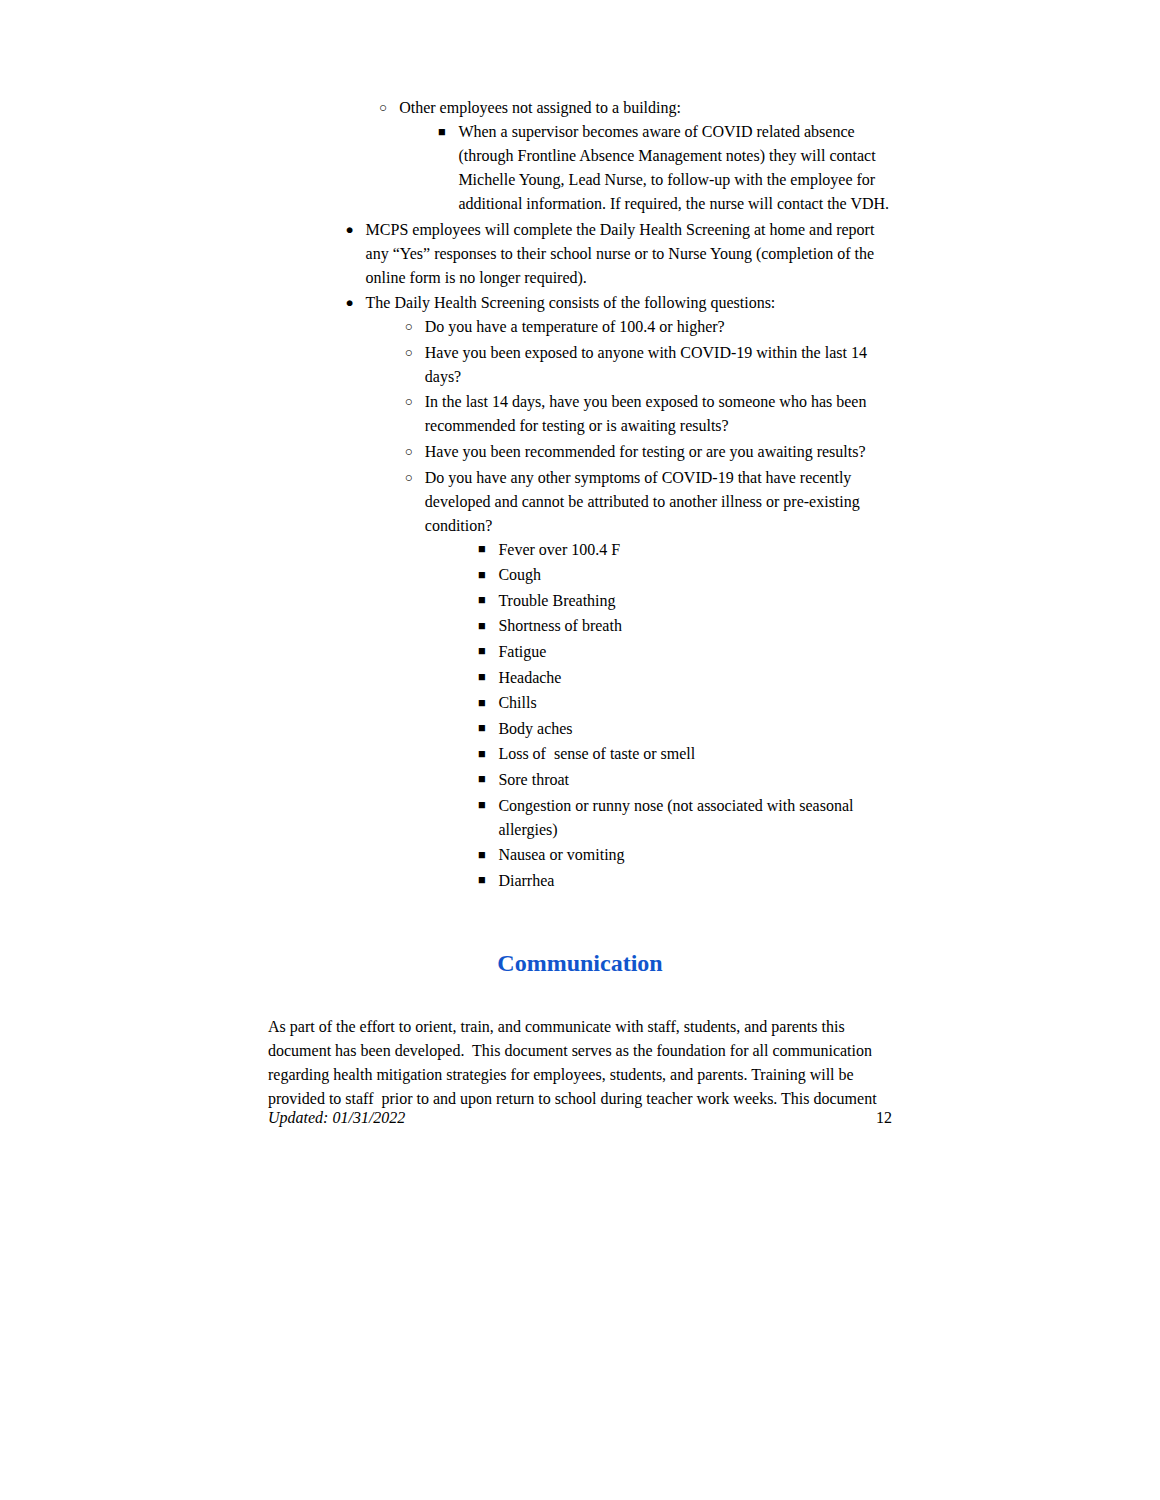Other employees not assigned to a building:
When a supervisor becomes aware of COVID related absence (through Frontline Absence Management notes) they will contact Michelle Young, Lead Nurse, to follow-up with the employee for additional information. If required, the nurse will contact the VDH.
MCPS employees will complete the Daily Health Screening at home and report any “Yes” responses to their school nurse or to Nurse Young (completion of the online form is no longer required).
The Daily Health Screening consists of the following questions:
Do you have a temperature of 100.4 or higher?
Have you been exposed to anyone with COVID-19 within the last 14 days?
In the last 14 days, have you been exposed to someone who has been recommended for testing or is awaiting results?
Have you been recommended for testing or are you awaiting results?
Do you have any other symptoms of COVID-19 that have recently developed and cannot be attributed to another illness or pre-existing condition?
Fever over 100.4 F
Cough
Trouble Breathing
Shortness of breath
Fatigue
Headache
Chills
Body aches
Loss of sense of taste or smell
Sore throat
Congestion or runny nose (not associated with seasonal allergies)
Nausea or vomiting
Diarrhea
Communication
As part of the effort to orient, train, and communicate with staff, students, and parents this document has been developed. This document serves as the foundation for all communication regarding health mitigation strategies for employees, students, and parents. Training will be provided to staff prior to and upon return to school during teacher work weeks. This document
Updated: 01/31/2022 12